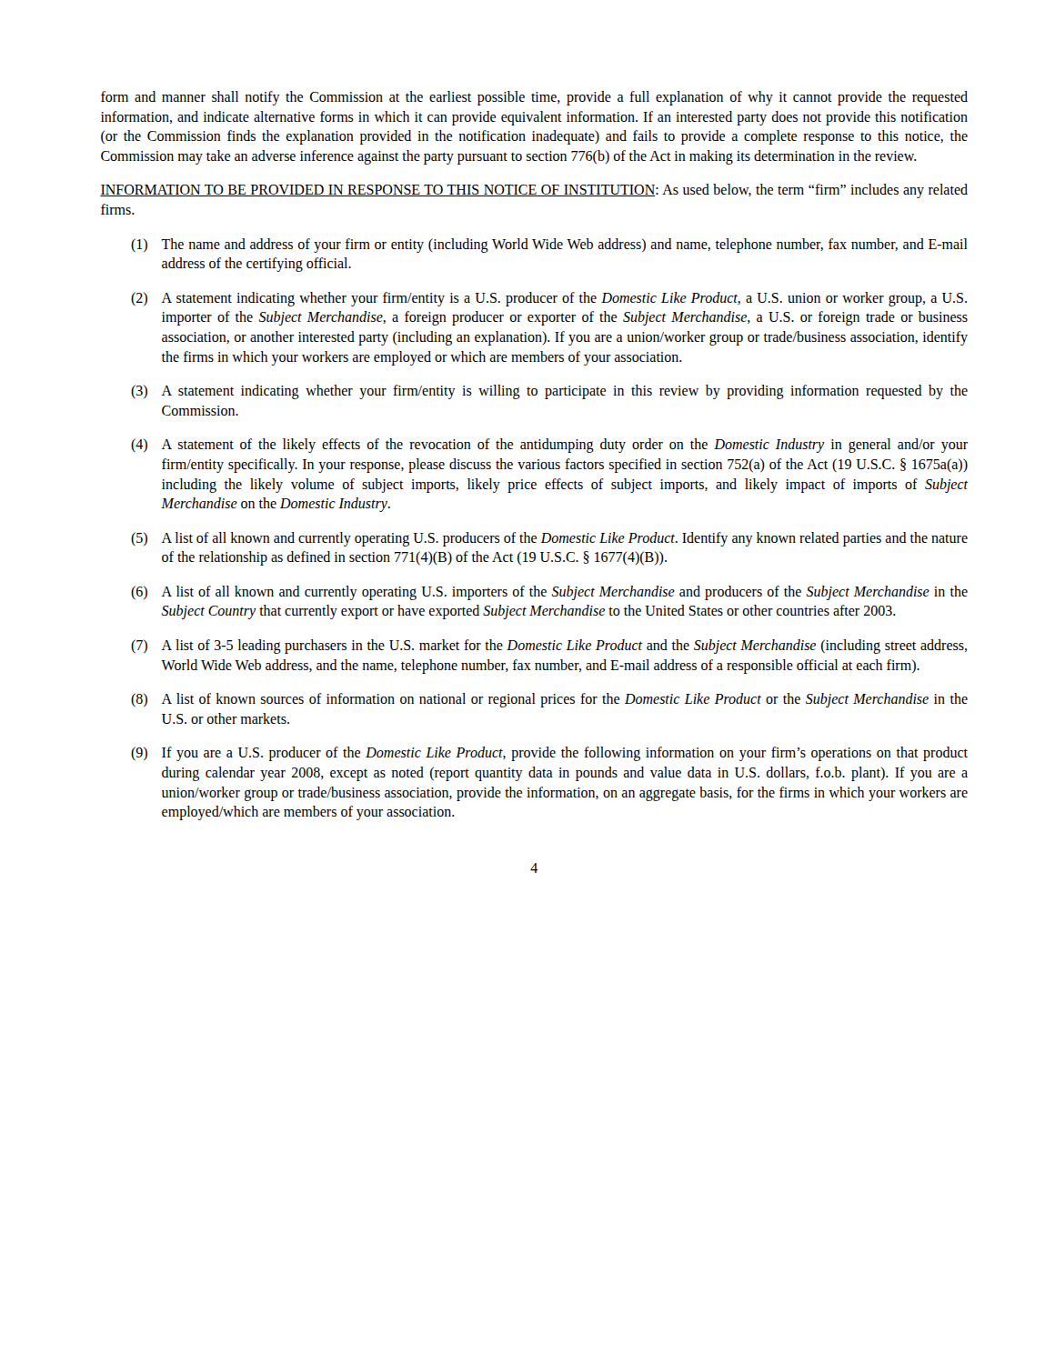form and manner shall notify the Commission at the earliest possible time, provide a full explanation of why it cannot provide the requested information, and indicate alternative forms in which it can provide equivalent information. If an interested party does not provide this notification (or the Commission finds the explanation provided in the notification inadequate) and fails to provide a complete response to this notice, the Commission may take an adverse inference against the party pursuant to section 776(b) of the Act in making its determination in the review.
INFORMATION TO BE PROVIDED IN RESPONSE TO THIS NOTICE OF INSTITUTION: As used below, the term “firm” includes any related firms.
(1)
The name and address of your firm or entity (including World Wide Web address) and name, telephone number, fax number, and E-mail address of the certifying official.
(2)
A statement indicating whether your firm/entity is a U.S. producer of the Domestic Like Product, a U.S. union or worker group, a U.S. importer of the Subject Merchandise, a foreign producer or exporter of the Subject Merchandise, a U.S. or foreign trade or business association, or another interested party (including an explanation). If you are a union/worker group or trade/business association, identify the firms in which your workers are employed or which are members of your association.
(3)
A statement indicating whether your firm/entity is willing to participate in this review by providing information requested by the Commission.
(4)
A statement of the likely effects of the revocation of the antidumping duty order on the Domestic Industry in general and/or your firm/entity specifically. In your response, please discuss the various factors specified in section 752(a) of the Act (19 U.S.C. § 1675a(a)) including the likely volume of subject imports, likely price effects of subject imports, and likely impact of imports of Subject Merchandise on the Domestic Industry.
(5)
A list of all known and currently operating U.S. producers of the Domestic Like Product. Identify any known related parties and the nature of the relationship as defined in section 771(4)(B) of the Act (19 U.S.C. § 1677(4)(B)).
(6)
A list of all known and currently operating U.S. importers of the Subject Merchandise and producers of the Subject Merchandise in the Subject Country that currently export or have exported Subject Merchandise to the United States or other countries after 2003.
(7)
A list of 3-5 leading purchasers in the U.S. market for the Domestic Like Product and the Subject Merchandise (including street address, World Wide Web address, and the name, telephone number, fax number, and E-mail address of a responsible official at each firm).
(8)
A list of known sources of information on national or regional prices for the Domestic Like Product or the Subject Merchandise in the U.S. or other markets.
(9)
If you are a U.S. producer of the Domestic Like Product, provide the following information on your firm’s operations on that product during calendar year 2008, except as noted (report quantity data in pounds and value data in U.S. dollars, f.o.b. plant). If you are a union/worker group or trade/business association, provide the information, on an aggregate basis, for the firms in which your workers are employed/which are members of your association.
4